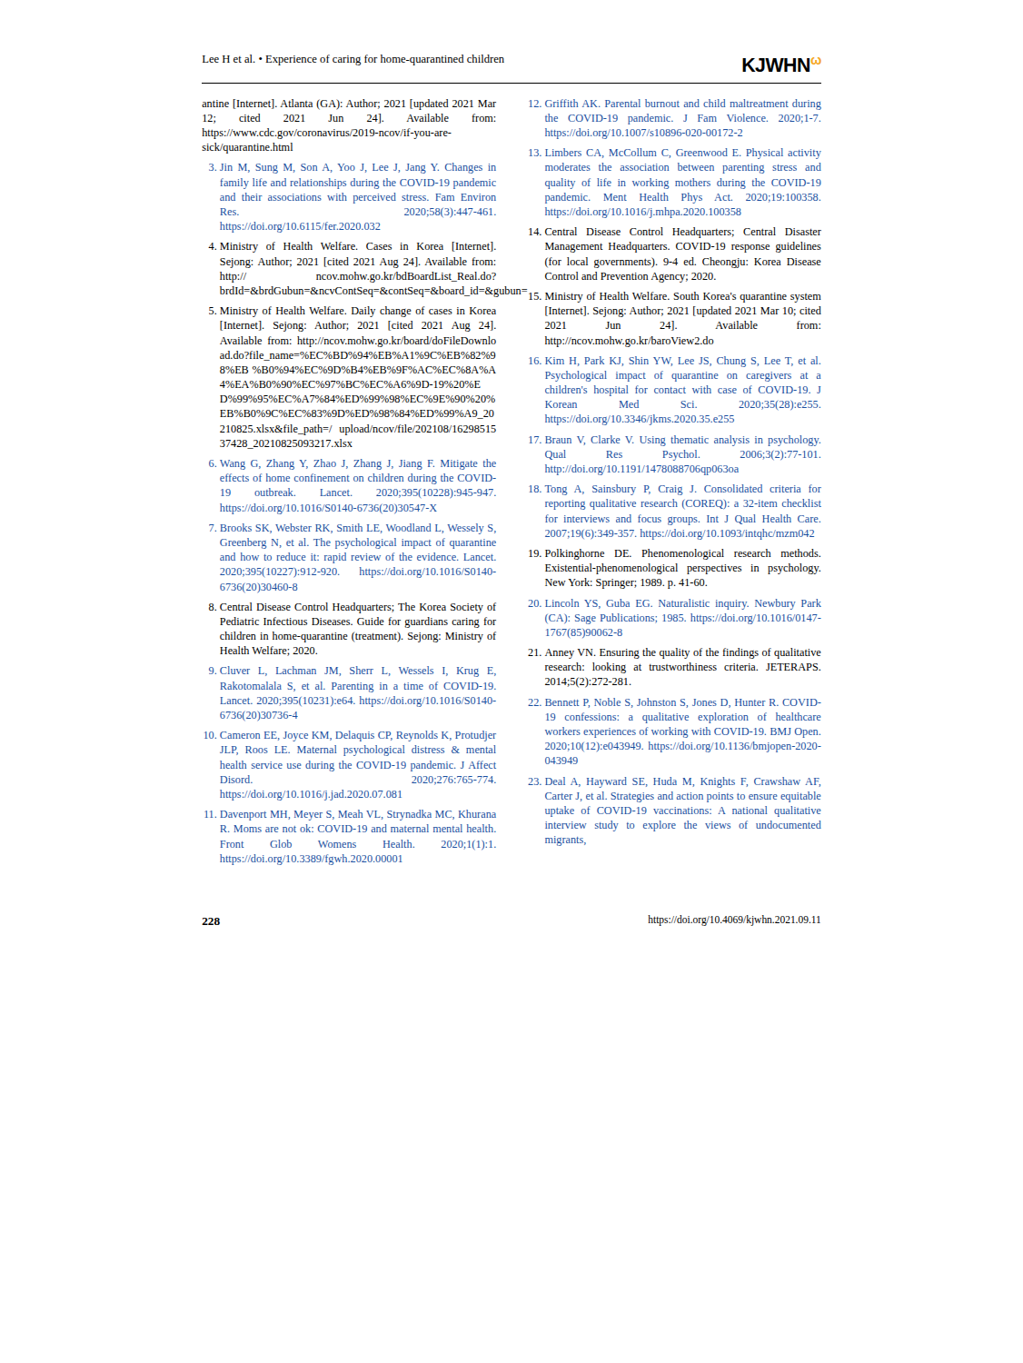Lee H et al. • Experience of caring for home-quarantined children
KJWHNω
antine [Internet]. Atlanta (GA): Author; 2021 [updated 2021 Mar 12; cited 2021 Jun 24]. Available from: https://www.cdc.gov/coronavirus/2019-ncov/if-you-are-sick/quarantine.html
Jin M, Sung M, Son A, Yoo J, Lee J, Jang Y. Changes in family life and relationships during the COVID-19 pandemic and their associations with perceived stress. Fam Environ Res. 2020;58(3):447-461. https://doi.org/10.6115/fer.2020.032
Ministry of Health Welfare. Cases in Korea [Internet]. Sejong: Author; 2021 [cited 2021 Aug 24]. Available from: http:// ncov.mohw.go.kr/bdBoardList_Real.do?brdId=&brdGubun=&ncvContSeq=&contSeq=&board_id=&gubun=
Ministry of Health Welfare. Daily change of cases in Korea [Internet]. Sejong: Author; 2021 [cited 2021 Aug 24]. Available from: http://ncov.mohw.go.kr/board/doFileDownload.do?file_name=%EC%BD%94%EB%A1%9C%EB%82%98%EB %B0%94%EC%9D%B4%EB%9F%AC%EC%8A%A4%EA%B0%90%EC%97%BC%EC%A6%9D-19%20%ED%99%95%EC%A7%84%ED%99%98%EC%9E%90%20%EB%B0%9C%EC%83%9D%ED%98%84%ED%99%A9_20210825.xlsx&file_path=/ upload/ncov/file/202108/1629851537428_20210825093217.xlsx
Wang G, Zhang Y, Zhao J, Zhang J, Jiang F. Mitigate the effects of home confinement on children during the COVID-19 outbreak. Lancet. 2020;395(10228):945-947. https://doi.org/10.1016/S0140-6736(20)30547-X
Brooks SK, Webster RK, Smith LE, Woodland L, Wessely S, Greenberg N, et al. The psychological impact of quarantine and how to reduce it: rapid review of the evidence. Lancet. 2020;395(10227):912-920. https://doi.org/10.1016/S0140-6736(20)30460-8
Central Disease Control Headquarters; The Korea Society of Pediatric Infectious Diseases. Guide for guardians caring for children in home-quarantine (treatment). Sejong: Ministry of Health Welfare; 2020.
Cluver L, Lachman JM, Sherr L, Wessels I, Krug E, Rakotomalala S, et al. Parenting in a time of COVID-19. Lancet. 2020;395(10231):e64. https://doi.org/10.1016/S0140-6736(20)30736-4
Cameron EE, Joyce KM, Delaquis CP, Reynolds K, Protudjer JLP, Roos LE. Maternal psychological distress & mental health service use during the COVID-19 pandemic. J Affect Disord. 2020;276:765-774. https://doi.org/10.1016/j.jad.2020.07.081
Davenport MH, Meyer S, Meah VL, Strynadka MC, Khurana R. Moms are not ok: COVID-19 and maternal mental health. Front Glob Womens Health. 2020;1(1):1. https://doi.org/10.3389/fgwh.2020.00001
Griffith AK. Parental burnout and child maltreatment during the COVID-19 pandemic. J Fam Violence. 2020;1-7. https://doi.org/10.1007/s10896-020-00172-2
Limbers CA, McCollum C, Greenwood E. Physical activity moderates the association between parenting stress and quality of life in working mothers during the COVID-19 pandemic. Ment Health Phys Act. 2020;19:100358. https://doi.org/10.1016/j.mhpa.2020.100358
Central Disease Control Headquarters; Central Disaster Management Headquarters. COVID-19 response guidelines (for local governments). 9-4 ed. Cheongju: Korea Disease Control and Prevention Agency; 2020.
Ministry of Health Welfare. South Korea's quarantine system [Internet]. Sejong: Author; 2021 [updated 2021 Mar 10; cited 2021 Jun 24]. Available from: http://ncov.mohw.go.kr/baroView2.do
Kim H, Park KJ, Shin YW, Lee JS, Chung S, Lee T, et al. Psychological impact of quarantine on caregivers at a children's hospital for contact with case of COVID-19. J Korean Med Sci. 2020;35(28):e255. https://doi.org/10.3346/jkms.2020.35.e255
Braun V, Clarke V. Using thematic analysis in psychology. Qual Res Psychol. 2006;3(2):77-101. http://doi.org/10.1191/1478088706qp063oa
Tong A, Sainsbury P, Craig J. Consolidated criteria for reporting qualitative research (COREQ): a 32-item checklist for interviews and focus groups. Int J Qual Health Care. 2007;19(6):349-357. https://doi.org/10.1093/intqhc/mzm042
Polkinghorne DE. Phenomenological research methods. Existential-phenomenological perspectives in psychology. New York: Springer; 1989. p. 41-60.
Lincoln YS, Guba EG. Naturalistic inquiry. Newbury Park (CA): Sage Publications; 1985. https://doi.org/10.1016/0147-1767(85)90062-8
Anney VN. Ensuring the quality of the findings of qualitative research: looking at trustworthiness criteria. JETERAPS. 2014;5(2):272-281.
Bennett P, Noble S, Johnston S, Jones D, Hunter R. COVID-19 confessions: a qualitative exploration of healthcare workers experiences of working with COVID-19. BMJ Open. 2020;10(12):e043949. https://doi.org/10.1136/bmjopen-2020-043949
Deal A, Hayward SE, Huda M, Knights F, Crawshaw AF, Carter J, et al. Strategies and action points to ensure equitable uptake of COVID-19 vaccinations: A national qualitative interview study to explore the views of undocumented migrants,
228
https://doi.org/10.4069/kjwhn.2021.09.11